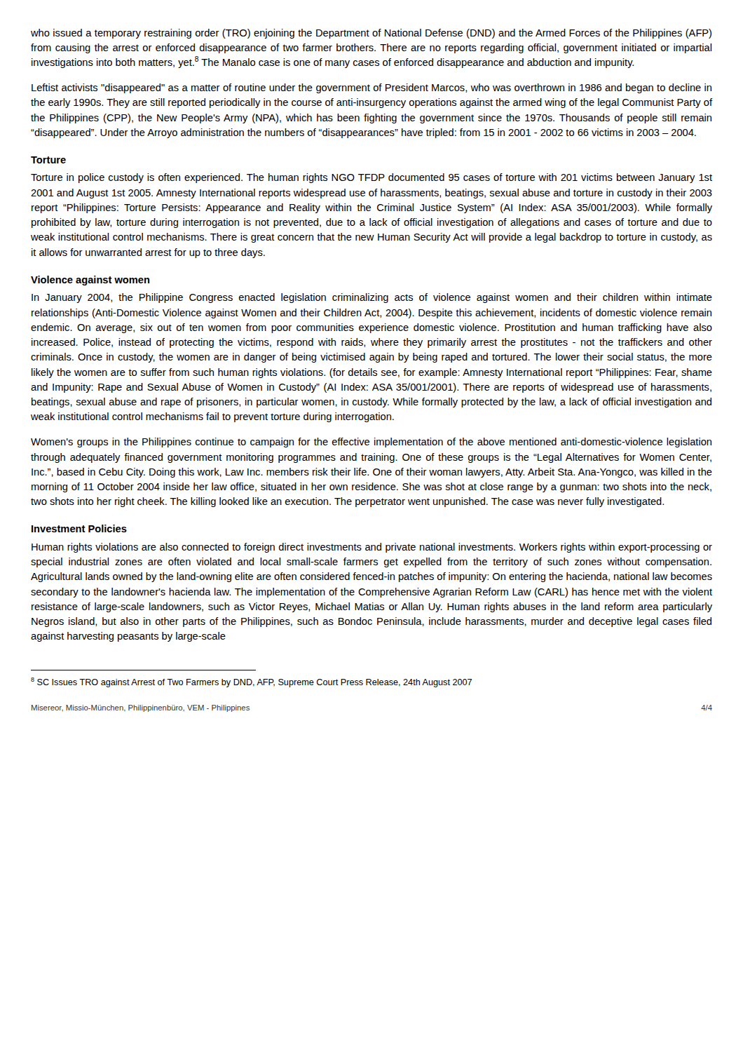who issued a temporary restraining order (TRO) enjoining the Department of National Defense (DND) and the Armed Forces of the Philippines (AFP) from causing the arrest or enforced disappearance of two farmer brothers. There are no reports regarding official, government initiated or impartial investigations into both matters, yet.8 The Manalo case is one of many cases of enforced disappearance and abduction and impunity.
Leftist activists "disappeared" as a matter of routine under the government of President Marcos, who was overthrown in 1986 and began to decline in the early 1990s. They are still reported periodically in the course of anti-insurgency operations against the armed wing of the legal Communist Party of the Philippines (CPP), the New People's Army (NPA), which has been fighting the government since the 1970s. Thousands of people still remain “disappeared”. Under the Arroyo administration the numbers of “disappearances” have tripled: from 15 in 2001 - 2002 to 66 victims in 2003 – 2004.
Torture
Torture in police custody is often experienced. The human rights NGO TFDP documented 95 cases of torture with 201 victims between January 1st 2001 and August 1st 2005. Amnesty International reports widespread use of harassments, beatings, sexual abuse and torture in custody in their 2003 report “Philippines: Torture Persists: Appearance and Reality within the Criminal Justice System” (AI Index: ASA 35/001/2003). While formally prohibited by law, torture during interrogation is not prevented, due to a lack of official investigation of allegations and cases of torture and due to weak institutional control mechanisms. There is great concern that the new Human Security Act will provide a legal backdrop to torture in custody, as it allows for unwarranted arrest for up to three days.
Violence against women
In January 2004, the Philippine Congress enacted legislation criminalizing acts of violence against women and their children within intimate relationships (Anti-Domestic Violence against Women and their Children Act, 2004). Despite this achievement, incidents of domestic violence remain endemic. On average, six out of ten women from poor communities experience domestic violence. Prostitution and human trafficking have also increased. Police, instead of protecting the victims, respond with raids, where they primarily arrest the prostitutes - not the traffickers and other criminals. Once in custody, the women are in danger of being victimised again by being raped and tortured. The lower their social status, the more likely the women are to suffer from such human rights violations. (for details see, for example: Amnesty International report “Philippines: Fear, shame and Impunity: Rape and Sexual Abuse of Women in Custody” (AI Index: ASA 35/001/2001). There are reports of widespread use of harassments, beatings, sexual abuse and rape of prisoners, in particular women, in custody. While formally protected by the law, a lack of official investigation and weak institutional control mechanisms fail to prevent torture during interrogation.
Women's groups in the Philippines continue to campaign for the effective implementation of the above mentioned anti-domestic-violence legislation through adequately financed government monitoring programmes and training. One of these groups is the “Legal Alternatives for Women Center, Inc.”, based in Cebu City. Doing this work, Law Inc. members risk their life. One of their woman lawyers, Atty. Arbeit Sta. Ana-Yongco, was killed in the morning of 11 October 2004 inside her law office, situated in her own residence. She was shot at close range by a gunman: two shots into the neck, two shots into her right cheek. The killing looked like an execution. The perpetrator went unpunished. The case was never fully investigated.
Investment Policies
Human rights violations are also connected to foreign direct investments and private national investments. Workers rights within export-processing or special industrial zones are often violated and local small-scale farmers get expelled from the territory of such zones without compensation. Agricultural lands owned by the land-owning elite are often considered fenced-in patches of impunity: On entering the hacienda, national law becomes secondary to the landowner's hacienda law. The implementation of the Comprehensive Agrarian Reform Law (CARL) has hence met with the violent resistance of large-scale landowners, such as Victor Reyes, Michael Matias or Allan Uy. Human rights abuses in the land reform area particularly Negros island, but also in other parts of the Philippines, such as Bondoc Peninsula, include harassments, murder and deceptive legal cases filed against harvesting peasants by large-scale
8 SC Issues TRO against Arrest of Two Farmers by DND, AFP, Supreme Court Press Release, 24th August 2007
Misereor, Missio-München, Philippinenbüro, VEM - Philippines 4/4